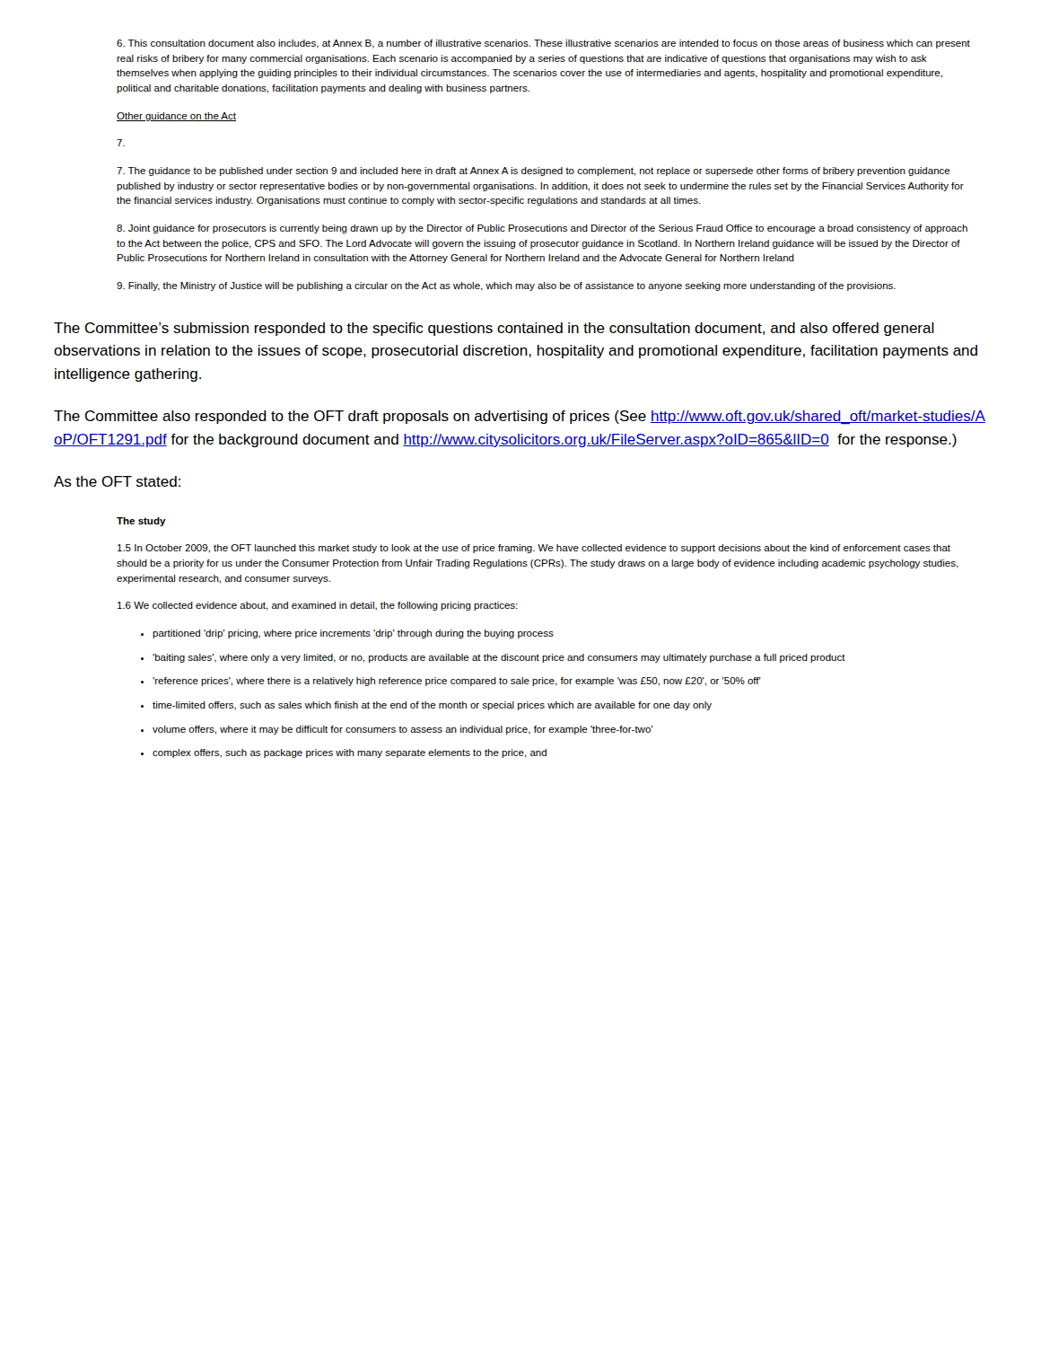6. This consultation document also includes, at Annex B, a number of illustrative scenarios. These illustrative scenarios are intended to focus on those areas of business which can present real risks of bribery for many commercial organisations. Each scenario is accompanied by a series of questions that are indicative of questions that organisations may wish to ask themselves when applying the guiding principles to their individual circumstances. The scenarios cover the use of intermediaries and agents, hospitality and promotional expenditure, political and charitable donations, facilitation payments and dealing with business partners.
Other guidance on the Act
7.
7. The guidance to be published under section 9 and included here in draft at Annex A is designed to complement, not replace or supersede other forms of bribery prevention guidance published by industry or sector representative bodies or by non-governmental organisations. In addition, it does not seek to undermine the rules set by the Financial Services Authority for the financial services industry. Organisations must continue to comply with sector-specific regulations and standards at all times.
8. Joint guidance for prosecutors is currently being drawn up by the Director of Public Prosecutions and Director of the Serious Fraud Office to encourage a broad consistency of approach to the Act between the police, CPS and SFO. The Lord Advocate will govern the issuing of prosecutor guidance in Scotland. In Northern Ireland guidance will be issued by the Director of Public Prosecutions for Northern Ireland in consultation with the Attorney General for Northern Ireland and the Advocate General for Northern Ireland
9. Finally, the Ministry of Justice will be publishing a circular on the Act as whole, which may also be of assistance to anyone seeking more understanding of the provisions.
The Committee’s submission responded to the specific questions contained in the consultation document, and also offered general observations in relation to the issues of scope, prosecutorial discretion, hospitality and promotional expenditure, facilitation payments and intelligence gathering.
The Committee also responded to the OFT draft proposals on advertising of prices (See http://www.oft.gov.uk/shared_oft/market-studies/AoP/OFT1291.pdf for the background document and http://www.citysolicitors.org.uk/FileServer.aspx?oID=865&lID=0 for the response.)
As the OFT stated:
The study
1.5 In October 2009, the OFT launched this market study to look at the use of price framing. We have collected evidence to support decisions about the kind of enforcement cases that should be a priority for us under the Consumer Protection from Unfair Trading Regulations (CPRs). The study draws on a large body of evidence including academic psychology studies, experimental research, and consumer surveys.
1.6 We collected evidence about, and examined in detail, the following pricing practices:
partitioned 'drip' pricing, where price increments 'drip' through during the buying process
'baiting sales', where only a very limited, or no, products are available at the discount price and consumers may ultimately purchase a full priced product
'reference prices', where there is a relatively high reference price compared to sale price, for example 'was £50, now £20', or '50% off'
time-limited offers, such as sales which finish at the end of the month or special prices which are available for one day only
volume offers, where it may be difficult for consumers to assess an individual price, for example 'three-for-two'
complex offers, such as package prices with many separate elements to the price, and